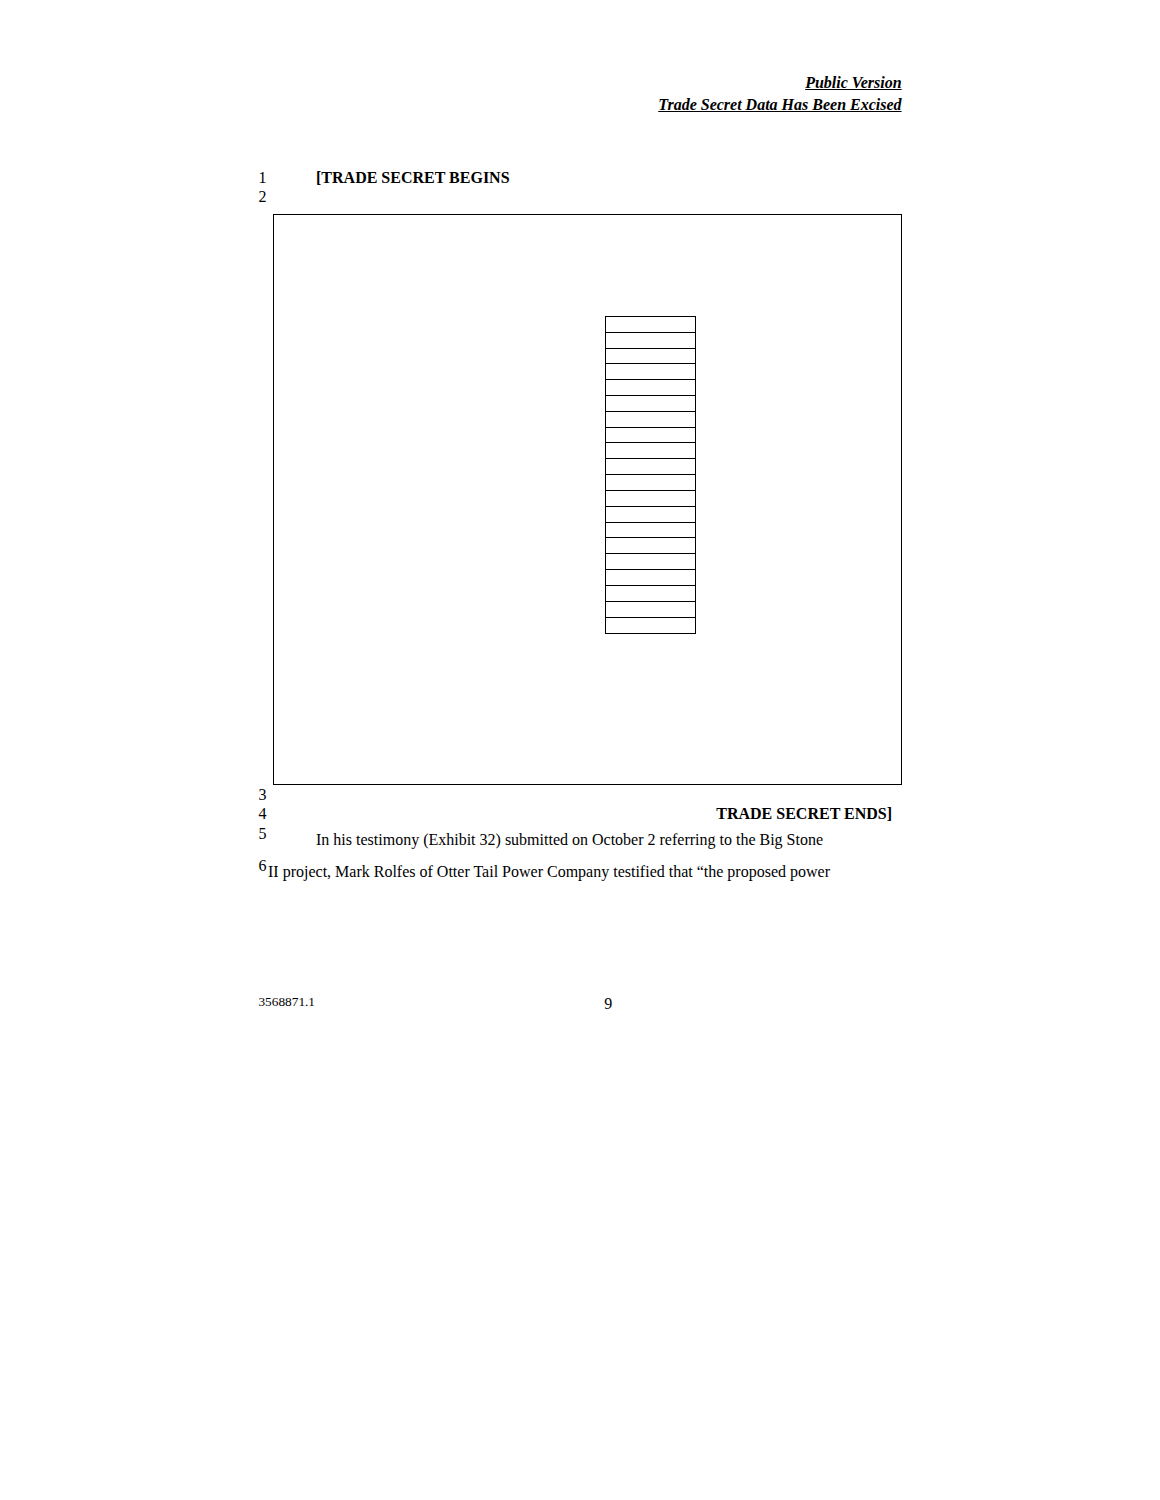Public Version
Trade Secret Data Has Been Excised
| 1 | [TRADE SECRET BEGINS |
| 2 | |
| 3 | |
| 4 | TRADE SECRET ENDS] |
| 5 | In his testimony (Exhibit 32) submitted on October 2 referring to the Big Stone |
| 6 | II project, Mark Rolfes of Otter Tail Power Company testified that “the proposed power |
3568871.1
9